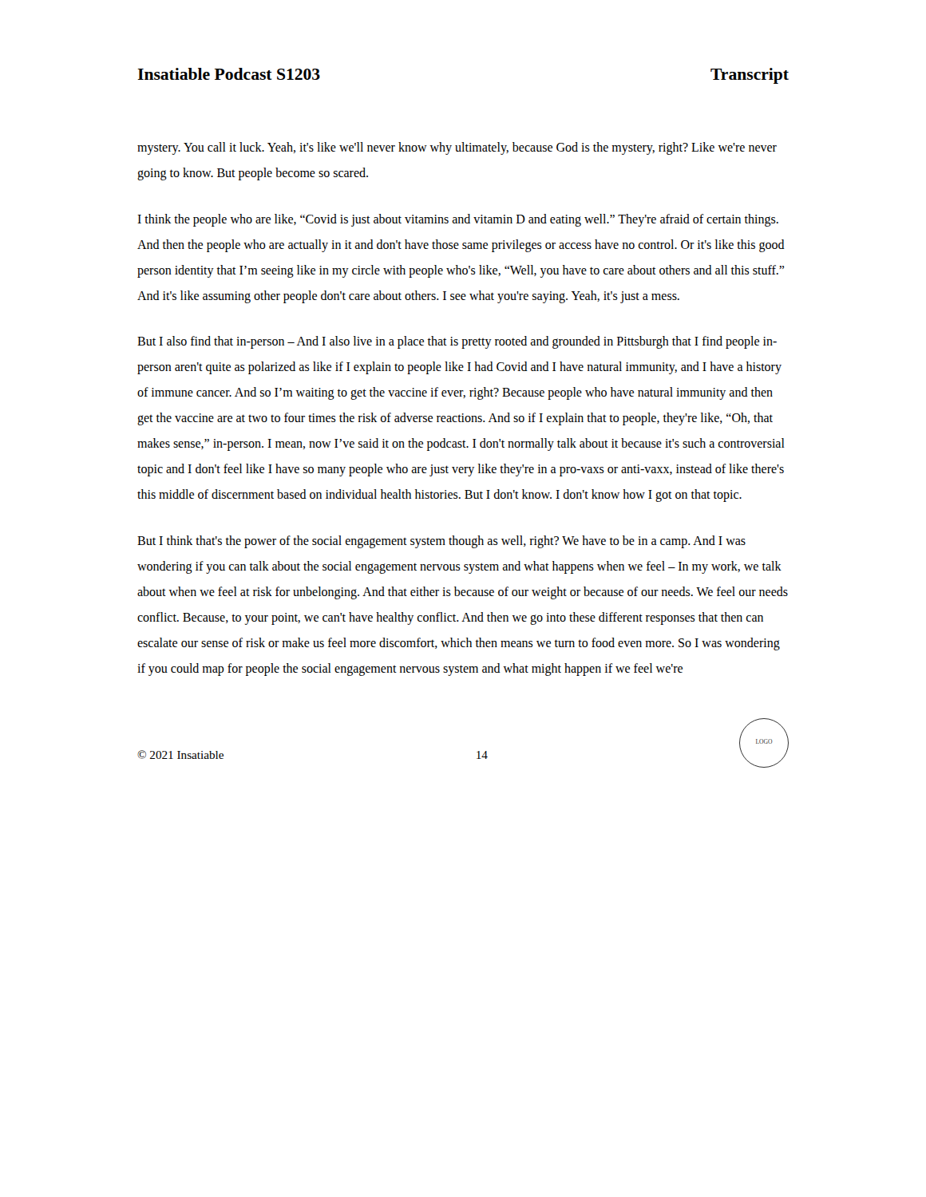Insatiable Podcast S1203
Transcript
mystery. You call it luck. Yeah, it's like we'll never know why ultimately, because God is the mystery, right? Like we're never going to know. But people become so scared.
I think the people who are like, “Covid is just about vitamins and vitamin D and eating well.” They're afraid of certain things. And then the people who are actually in it and don't have those same privileges or access have no control. Or it's like this good person identity that I’m seeing like in my circle with people who's like, “Well, you have to care about others and all this stuff.” And it's like assuming other people don't care about others. I see what you're saying. Yeah, it's just a mess.
But I also find that in-person – And I also live in a place that is pretty rooted and grounded in Pittsburgh that I find people in-person aren't quite as polarized as like if I explain to people like I had Covid and I have natural immunity, and I have a history of immune cancer. And so I’m waiting to get the vaccine if ever, right? Because people who have natural immunity and then get the vaccine are at two to four times the risk of adverse reactions. And so if I explain that to people, they're like, “Oh, that makes sense,” in-person. I mean, now I’ve said it on the podcast. I don't normally talk about it because it's such a controversial topic and I don't feel like I have so many people who are just very like they're in a pro-vaxs or anti-vaxx, instead of like there's this middle of discernment based on individual health histories. But I don't know. I don't know how I got on that topic.
But I think that's the power of the social engagement system though as well, right? We have to be in a camp. And I was wondering if you can talk about the social engagement nervous system and what happens when we feel – In my work, we talk about when we feel at risk for unbelonging. And that either is because of our weight or because of our needs. We feel our needs conflict. Because, to your point, we can't have healthy conflict. And then we go into these different responses that then can escalate our sense of risk or make us feel more discomfort, which then means we turn to food even more. So I was wondering if you could map for people the social engagement nervous system and what might happen if we feel we're
© 2021 Insatiable
14
LOGO